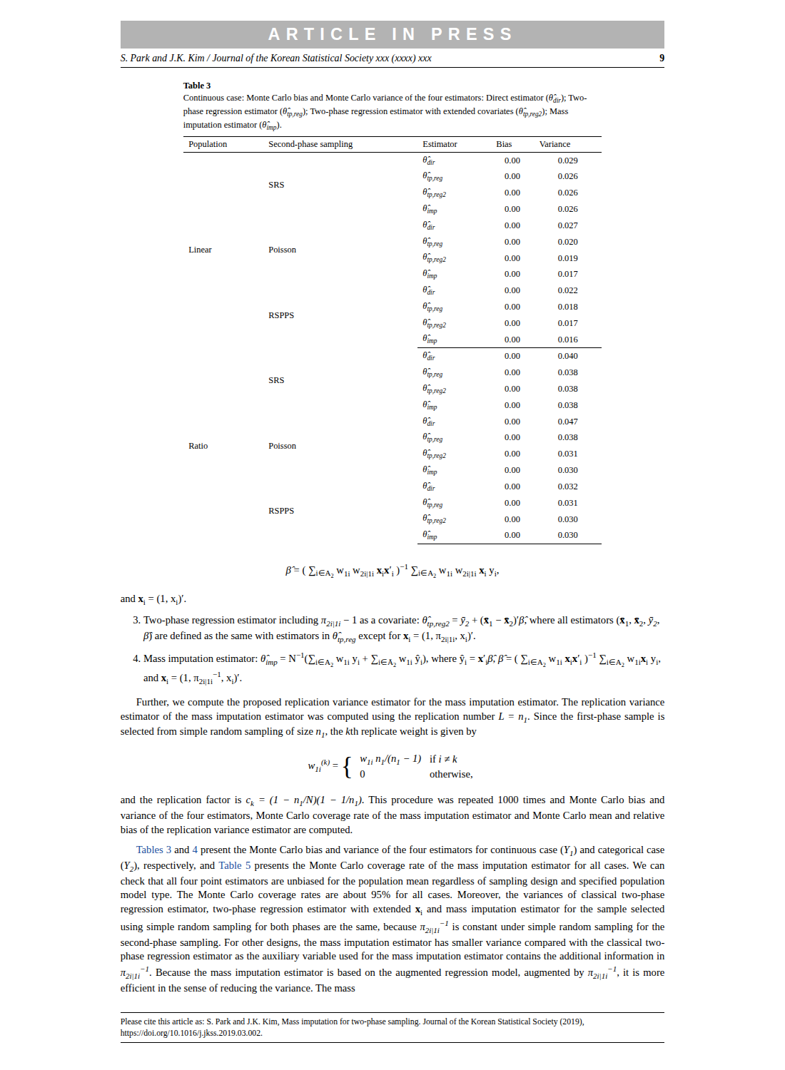ARTICLE IN PRESS
S. Park and J.K. Kim / Journal of the Korean Statistical Society xxx (xxxx) xxx 9
Table 3 Continuous case: Monte Carlo bias and Monte Carlo variance of the four estimators: Direct estimator (θ̂dir); Two-phase regression estimator (θ̂tp,reg); Two-phase regression estimator with extended covariates (θ̂tp,reg2); Mass imputation estimator (θ̂imp).
| Population | Second-phase sampling | Estimator | Bias | Variance |
| --- | --- | --- | --- | --- |
| Linear | SRS | θ̂ dir | 0.00 | 0.029 |
| θ̂ tp,reg | 0.00 | 0.026 |
| θ̂ tp,reg2 | 0.00 | 0.026 |
| θ̂ imp | 0.00 | 0.026 |
| Poisson | θ̂ dir | 0.00 | 0.027 |
| θ̂ tp,reg | 0.00 | 0.020 |
| θ̂ tp,reg2 | 0.00 | 0.019 |
| θ̂ imp | 0.00 | 0.017 |
| RSPPS | θ̂ dir | 0.00 | 0.022 |
| θ̂ tp,reg | 0.00 | 0.018 |
| θ̂ tp,reg2 | 0.00 | 0.017 |
| θ̂ imp | 0.00 | 0.016 |
| Ratio | SRS | θ̂ dir | 0.00 | 0.040 |
| θ̂ tp,reg | 0.00 | 0.038 |
| θ̂ tp,reg2 | 0.00 | 0.038 |
| θ̂ imp | 0.00 | 0.038 |
| Poisson | θ̂ dir | 0.00 | 0.047 |
| θ̂ tp,reg | 0.00 | 0.038 |
| θ̂ tp,reg2 | 0.00 | 0.031 |
| θ̂ imp | 0.00 | 0.030 |
| RSPPS | θ̂ dir | 0.00 | 0.032 |
| θ̂ tp,reg | 0.00 | 0.031 |
| θ̂ tp,reg2 | 0.00 | 0.030 |
| θ̂ imp | 0.00 | 0.030 |
β̂ = ( ∑i∈A2 w1i w2i|1i xix′i )−1 ∑i∈A2 w1i w2i|1i xi yi,
and xi = (1, xi)′.
Two-phase regression estimator including π2i|1i − 1 as a covariate: θ̂tp,reg2 = ȳ2 + (x̄1 − x̄2)′β̂, where all estimators (x̄1, x̄2, ȳ2, β̂) are defined as the same with estimators in θ̂tp,reg except for xi = (1, π2i|1i, xi)′.
Mass imputation estimator: θ̂imp = N−1(∑i∈A2 w1i yi + ∑i∈Ā2 w1i ŷi), where ŷi = x′iβ̂, β̂ = ( ∑i∈A2 w1i xix′i )−1 ∑i∈A2 w1ixi yi, and xi = (1, π2i|1i−1, xi)′.
Further, we compute the proposed replication variance estimator for the mass imputation estimator. The replication variance estimator of the mass imputation estimator was computed using the replication number L = n1. Since the first-phase sample is selected from simple random sampling of size n1, the kth replicate weight is given by
w1i(k) = {
| w 1i n 1 /(n 1 − 1) | if i ≠ k |
| 0 | otherwise, |
and the replication factor is ck = (1 − n1/N)(1 − 1/n1). This procedure was repeated 1000 times and Monte Carlo bias and variance of the four estimators, Monte Carlo coverage rate of the mass imputation estimator and Monte Carlo mean and relative bias of the replication variance estimator are computed.
Tables 3 and 4 present the Monte Carlo bias and variance of the four estimators for continuous case (Y1) and categorical case (Y2), respectively, and Table 5 presents the Monte Carlo coverage rate of the mass imputation estimator for all cases. We can check that all four point estimators are unbiased for the population mean regardless of sampling design and specified population model type. The Monte Carlo coverage rates are about 95% for all cases. Moreover, the variances of classical two-phase regression estimator, two-phase regression estimator with extended xi and mass imputation estimator for the sample selected using simple random sampling for both phases are the same, because π2i|1i−1 is constant under simple random sampling for the second-phase sampling. For other designs, the mass imputation estimator has smaller variance compared with the classical two-phase regression estimator as the auxiliary variable used for the mass imputation estimator contains the additional information in π2i|1i−1. Because the mass imputation estimator is based on the augmented regression model, augmented by π2i|1i−1, it is more efficient in the sense of reducing the variance. The mass
Please cite this article as: S. Park and J.K. Kim, Mass imputation for two-phase sampling. Journal of the Korean Statistical Society (2019), https://doi.org/10.1016/j.jkss.2019.03.002.